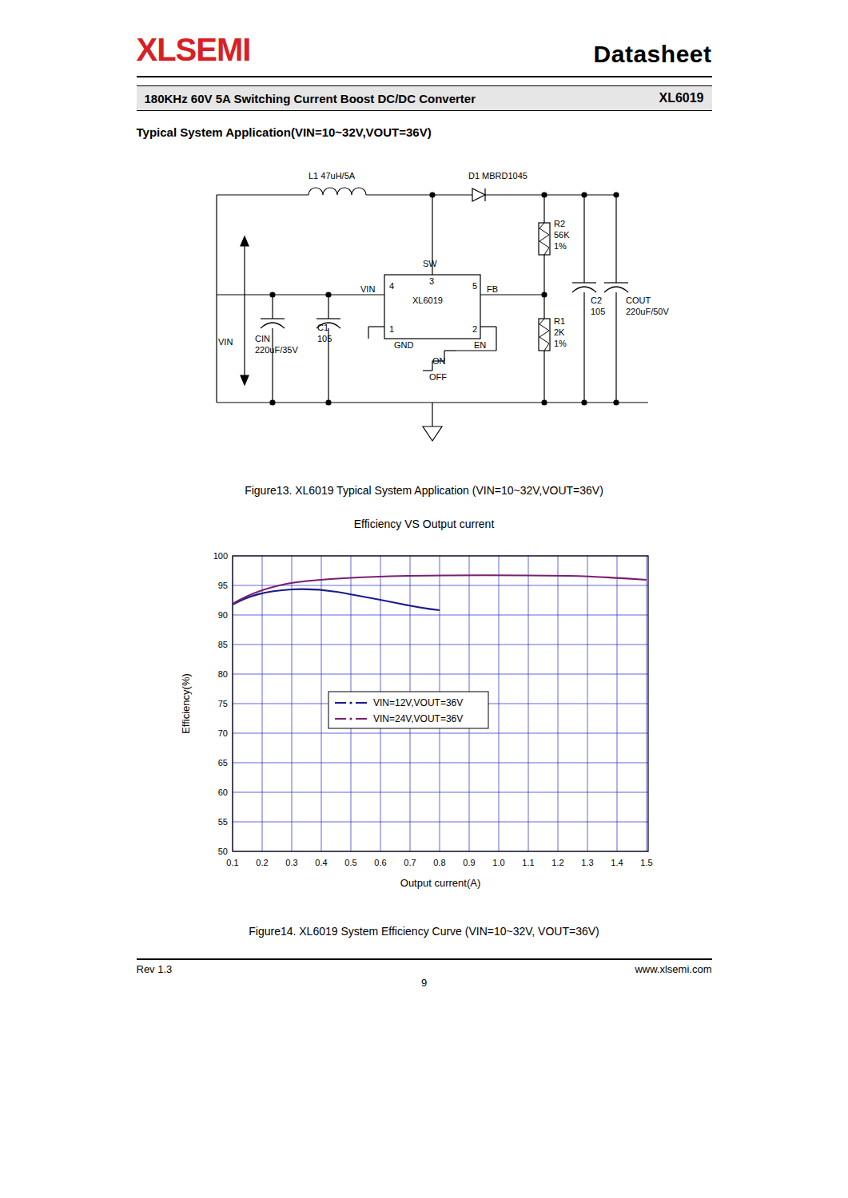XLSEMI
Datasheet
180KHz 60V 5A Switching Current Boost DC/DC Converter XL6019
Typical System Application(VIN=10~32V,VOUT=36V)
L1 47uH/5A D1 MBRD1045 SW VIN FB 4 1 5 2 3 XL6019 GND EN ON OFF R2 56K 1% R1 2K 1% C2 105 COUT 220uF/50V CIN 220uF/35V C1 105 VIN
Figure13. XL6019 Typical System Application (VIN=10~32V,VOUT=36V)
Efficiency VS Output current
50 55 60 65 70 75 80 85 90 95 100 0.1 0.2 0.3 0.4 0.5 0.6 0.7 0.8 0.9 1.0 1.1 1.2 1.3 1.4 1.5 Output current(A) Efficiency(%) VIN=12V,VOUT=36V VIN=24V,VOUT=36V
Figure14. XL6019 System Efficiency Curve (VIN=10~32V, VOUT=36V)
Rev 1.3 www.xlsemi.com
9